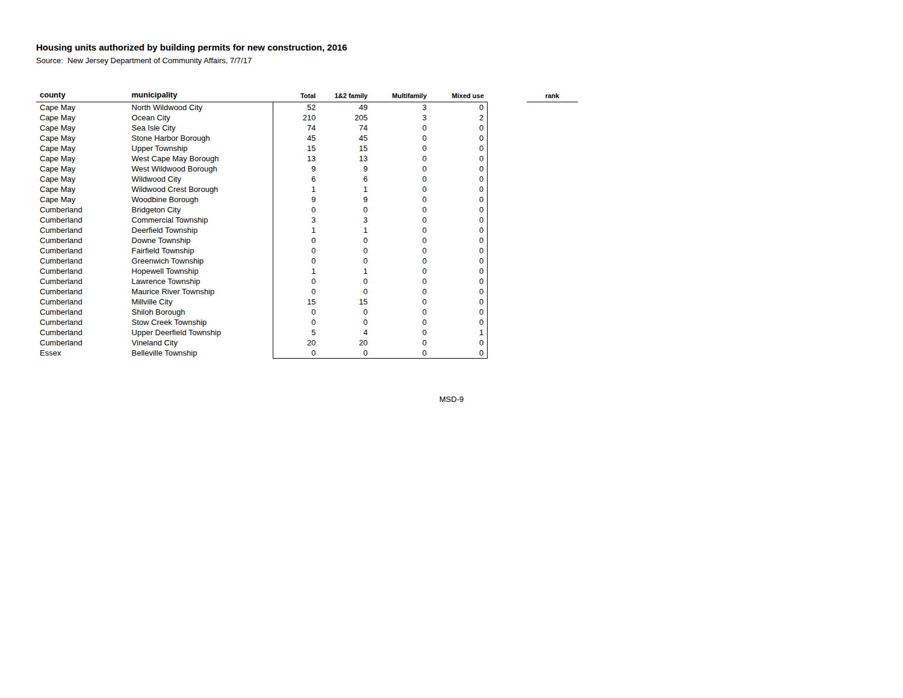Housing units authorized by building permits for new construction, 2016
Source: New Jersey Department of Community Affairs, 7/7/17
| county | municipality | Total | 1&2 family | Multifamily | Mixed use | | rank |
| --- | --- | --- | --- | --- | --- | --- | --- |
| Cape May | North Wildwood City | 52 | 49 | 3 | 0 | | |
| Cape May | Ocean City | 210 | 205 | 3 | 2 | | |
| Cape May | Sea Isle City | 74 | 74 | 0 | 0 | | |
| Cape May | Stone Harbor Borough | 45 | 45 | 0 | 0 | | |
| Cape May | Upper Township | 15 | 15 | 0 | 0 | | |
| Cape May | West Cape May Borough | 13 | 13 | 0 | 0 | | |
| Cape May | West Wildwood Borough | 9 | 9 | 0 | 0 | | |
| Cape May | Wildwood City | 6 | 6 | 0 | 0 | | |
| Cape May | Wildwood Crest Borough | 1 | 1 | 0 | 0 | | |
| Cape May | Woodbine Borough | 9 | 9 | 0 | 0 | | |
| Cumberland | Bridgeton City | 0 | 0 | 0 | 0 | | |
| Cumberland | Commercial Township | 3 | 3 | 0 | 0 | | |
| Cumberland | Deerfield Township | 1 | 1 | 0 | 0 | | |
| Cumberland | Downe Township | 0 | 0 | 0 | 0 | | |
| Cumberland | Fairfield Township | 0 | 0 | 0 | 0 | | |
| Cumberland | Greenwich Township | 0 | 0 | 0 | 0 | | |
| Cumberland | Hopewell Township | 1 | 1 | 0 | 0 | | |
| Cumberland | Lawrence Township | 0 | 0 | 0 | 0 | | |
| Cumberland | Maurice River Township | 0 | 0 | 0 | 0 | | |
| Cumberland | Millville City | 15 | 15 | 0 | 0 | | |
| Cumberland | Shiloh Borough | 0 | 0 | 0 | 0 | | |
| Cumberland | Stow Creek Township | 0 | 0 | 0 | 0 | | |
| Cumberland | Upper Deerfield Township | 5 | 4 | 0 | 1 | | |
| Cumberland | Vineland City | 20 | 20 | 0 | 0 | | |
| Essex | Belleville Township | 0 | 0 | 0 | 0 | | |
MSD-9